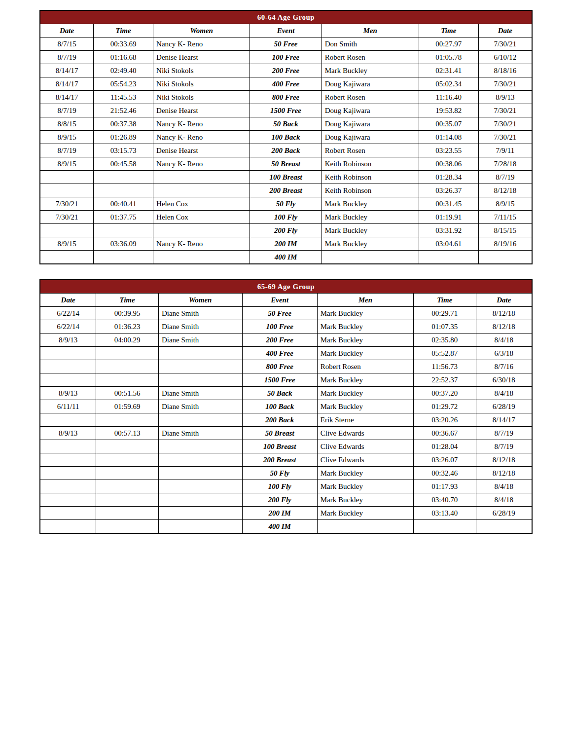| 60-64 Age Group |
| Date | Time | Women | Event | Men | Time | Date |
| 8/7/15 | 00:33.69 | Nancy K- Reno | 50 Free | Don Smith | 00:27.97 | 7/30/21 |
| 8/7/19 | 01:16.68 | Denise Hearst | 100 Free | Robert Rosen | 01:05.78 | 6/10/12 |
| 8/14/17 | 02:49.40 | Niki Stokols | 200 Free | Mark Buckley | 02:31.41 | 8/18/16 |
| 8/14/17 | 05:54.23 | Niki Stokols | 400 Free | Doug Kajiwara | 05:02.34 | 7/30/21 |
| 8/14/17 | 11:45.53 | Niki Stokols | 800 Free | Robert Rosen | 11:16.40 | 8/9/13 |
| 8/7/19 | 21:52.46 | Denise Hearst | 1500 Free | Doug Kajiwara | 19:53.82 | 7/30/21 |
| 8/8/15 | 00:37.38 | Nancy K- Reno | 50 Back | Doug Kajiwara | 00:35.07 | 7/30/21 |
| 8/9/15 | 01:26.89 | Nancy K- Reno | 100 Back | Doug Kajiwara | 01:14.08 | 7/30/21 |
| 8/7/19 | 03:15.73 | Denise Hearst | 200 Back | Robert Rosen | 03:23.55 | 7/9/11 |
| 8/9/15 | 00:45.58 | Nancy K- Reno | 50 Breast | Keith Robinson | 00:38.06 | 7/28/18 |
| | | | 100 Breast | Keith Robinson | 01:28.34 | 8/7/19 |
| | | | 200 Breast | Keith Robinson | 03:26.37 | 8/12/18 |
| 7/30/21 | 00:40.41 | Helen Cox | 50 Fly | Mark Buckley | 00:31.45 | 8/9/15 |
| 7/30/21 | 01:37.75 | Helen Cox | 100 Fly | Mark Buckley | 01:19.91 | 7/11/15 |
| | | | 200 Fly | Mark Buckley | 03:31.92 | 8/15/15 |
| 8/9/15 | 03:36.09 | Nancy K- Reno | 200 IM | Mark Buckley | 03:04.61 | 8/19/16 |
| | | | 400 IM | | | |
| 65-69 Age Group |
| Date | Time | Women | Event | Men | Time | Date |
| 6/22/14 | 00:39.95 | Diane Smith | 50 Free | Mark Buckley | 00:29.71 | 8/12/18 |
| 6/22/14 | 01:36.23 | Diane Smith | 100 Free | Mark Buckley | 01:07.35 | 8/12/18 |
| 8/9/13 | 04:00.29 | Diane Smith | 200 Free | Mark Buckley | 02:35.80 | 8/4/18 |
| | | | 400 Free | Mark Buckley | 05:52.87 | 6/3/18 |
| | | | 800 Free | Robert Rosen | 11:56.73 | 8/7/16 |
| | | | 1500 Free | Mark Buckley | 22:52.37 | 6/30/18 |
| 8/9/13 | 00:51.56 | Diane Smith | 50 Back | Mark Buckley | 00:37.20 | 8/4/18 |
| 6/11/11 | 01:59.69 | Diane Smith | 100 Back | Mark Buckley | 01:29.72 | 6/28/19 |
| | | | 200 Back | Erik Sterne | 03:20.26 | 8/14/17 |
| 8/9/13 | 00:57.13 | Diane Smith | 50 Breast | Clive Edwards | 00:36.67 | 8/7/19 |
| | | | 100 Breast | Clive Edwards | 01:28.04 | 8/7/19 |
| | | | 200 Breast | Clive Edwards | 03:26.07 | 8/12/18 |
| | | | 50 Fly | Mark Buckley | 00:32.46 | 8/12/18 |
| | | | 100 Fly | Mark Buckley | 01:17.93 | 8/4/18 |
| | | | 200 Fly | Mark Buckley | 03:40.70 | 8/4/18 |
| | | | 200 IM | Mark Buckley | 03:13.40 | 6/28/19 |
| | | | 400 IM | | | |